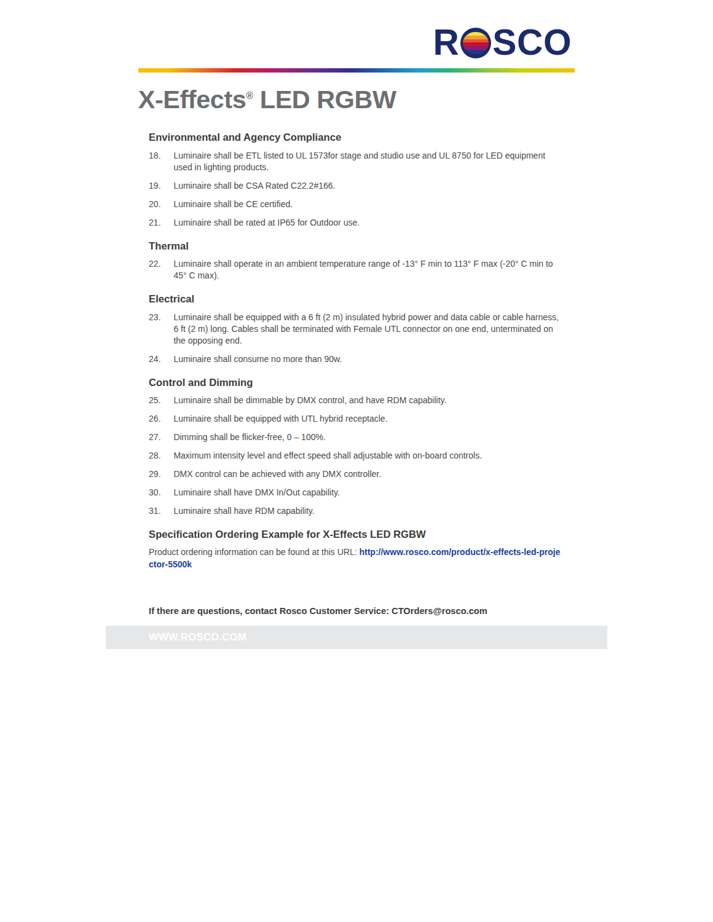R SCO
X-Effects® LED RGBW
Environmental and Agency Compliance
18. Luminaire shall be ETL listed to UL 1573for stage and studio use and UL 8750 for LED equipment used in lighting products.
19. Luminaire shall be CSA Rated C22.2#166.
20. Luminaire shall be CE certified.
21. Luminaire shall be rated at IP65 for Outdoor use.
Thermal
22. Luminaire shall operate in an ambient temperature range of -13° F min to 113° F max (-20° C min to 45° C max).
Electrical
23. Luminaire shall be equipped with a 6 ft (2 m) insulated hybrid power and data cable or cable harness, 6 ft (2 m) long. Cables shall be terminated with Female UTL connector on one end, unterminated on the opposing end.
24. Luminaire shall consume no more than 90w.
Control and Dimming
25. Luminaire shall be dimmable by DMX control, and have RDM capability.
26. Luminaire shall be equipped with UTL hybrid receptacle.
27. Dimming shall be flicker-free, 0 – 100%.
28. Maximum intensity level and effect speed shall adjustable with on-board controls.
29. DMX control can be achieved with any DMX controller.
30. Luminaire shall have DMX In/Out capability.
31. Luminaire shall have RDM capability.
Specification Ordering Example for X-Effects LED RGBW
Product ordering information can be found at this URL: http://www.rosco.com/product/x-effects-led-projector-5500k
If there are questions, contact Rosco Customer Service: CTOrders@rosco.com
WWW.ROSCO.COM